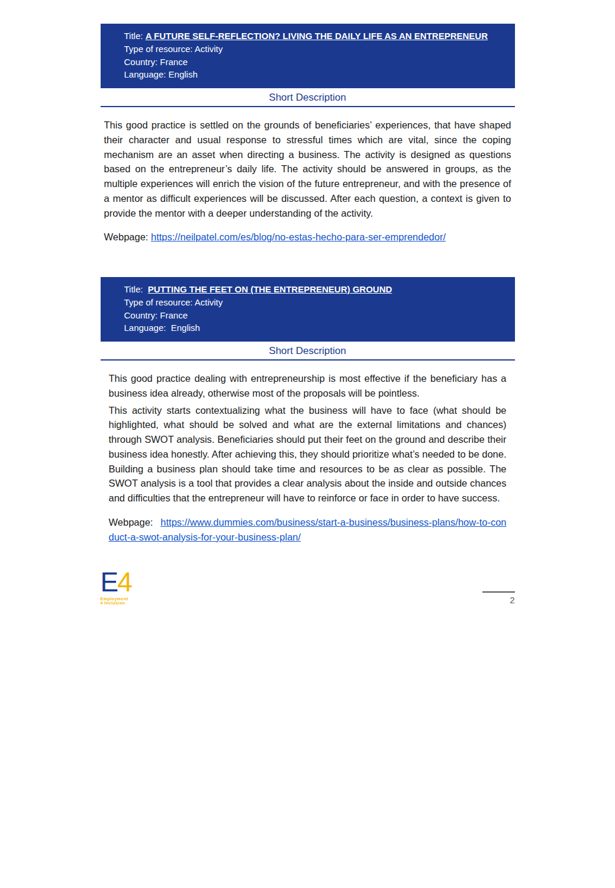Title: A FUTURE SELF-REFLECTION? LIVING THE DAILY LIFE AS AN ENTREPRENEUR
Type of resource: Activity
Country: France
Language: English
Short Description
This good practice is settled on the grounds of beneficiaries’ experiences, that have shaped their character and usual response to stressful times which are vital, since the coping mechanism are an asset when directing a business. The activity is designed as questions based on the entrepreneur’s daily life. The activity should be answered in groups, as the multiple experiences will enrich the vision of the future entrepreneur, and with the presence of a mentor as difficult experiences will be discussed. After each question, a context is given to provide the mentor with a deeper understanding of the activity.
Webpage: https://neilpatel.com/es/blog/no-estas-hecho-para-ser-emprendedor/
Title: PUTTING THE FEET ON (THE ENTREPRENEUR) GROUND
Type of resource: Activity
Country: France
Language: English
Short Description
This good practice dealing with entrepreneurship is most effective if the beneficiary has a business idea already, otherwise most of the proposals will be pointless.
This activity starts contextualizing what the business will have to face (what should be highlighted, what should be solved and what are the external limitations and chances) through SWOT analysis. Beneficiaries should put their feet on the ground and describe their business idea honestly. After achieving this, they should prioritize what’s needed to be done. Building a business plan should take time and resources to be as clear as possible. The SWOT analysis is a tool that provides a clear analysis about the inside and outside chances and difficulties that the entrepreneur will have to reinforce or face in order to have success.
Webpage: https://www.dummies.com/business/start-a-business/business-plans/how-to-conduct-a-swot-analysis-for-your-business-plan/
E4
Employment 4 Inclusion
2